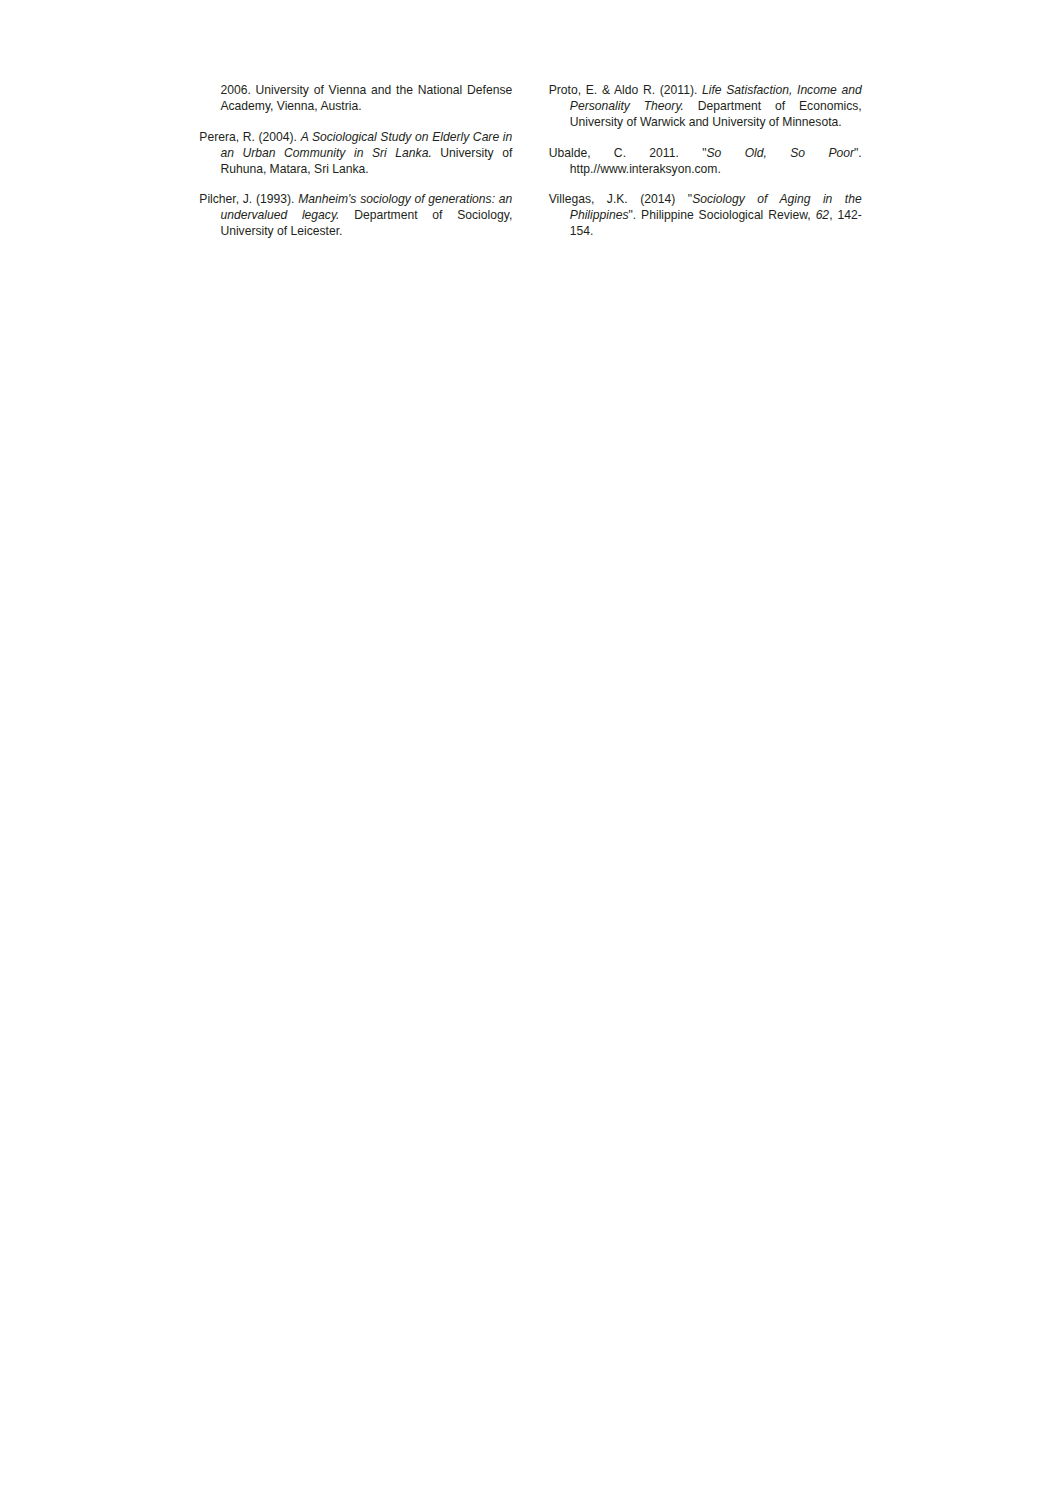2006. University of Vienna and the National Defense Academy, Vienna, Austria.
Perera, R. (2004). A Sociological Study on Elderly Care in an Urban Community in Sri Lanka. University of Ruhuna, Matara, Sri Lanka.
Pilcher, J. (1993). Manheim's sociology of generations: an undervalued legacy. Department of Sociology, University of Leicester.
Proto, E. & Aldo R. (2011). Life Satisfaction, Income and Personality Theory. Department of Economics, University of Warwick and University of Minnesota.
Ubalde, C. 2011. "So Old, So Poor". http.//www.interaksyon.com.
Villegas, J.K. (2014) "Sociology of Aging in the Philippines". Philippine Sociological Review, 62, 142-154.